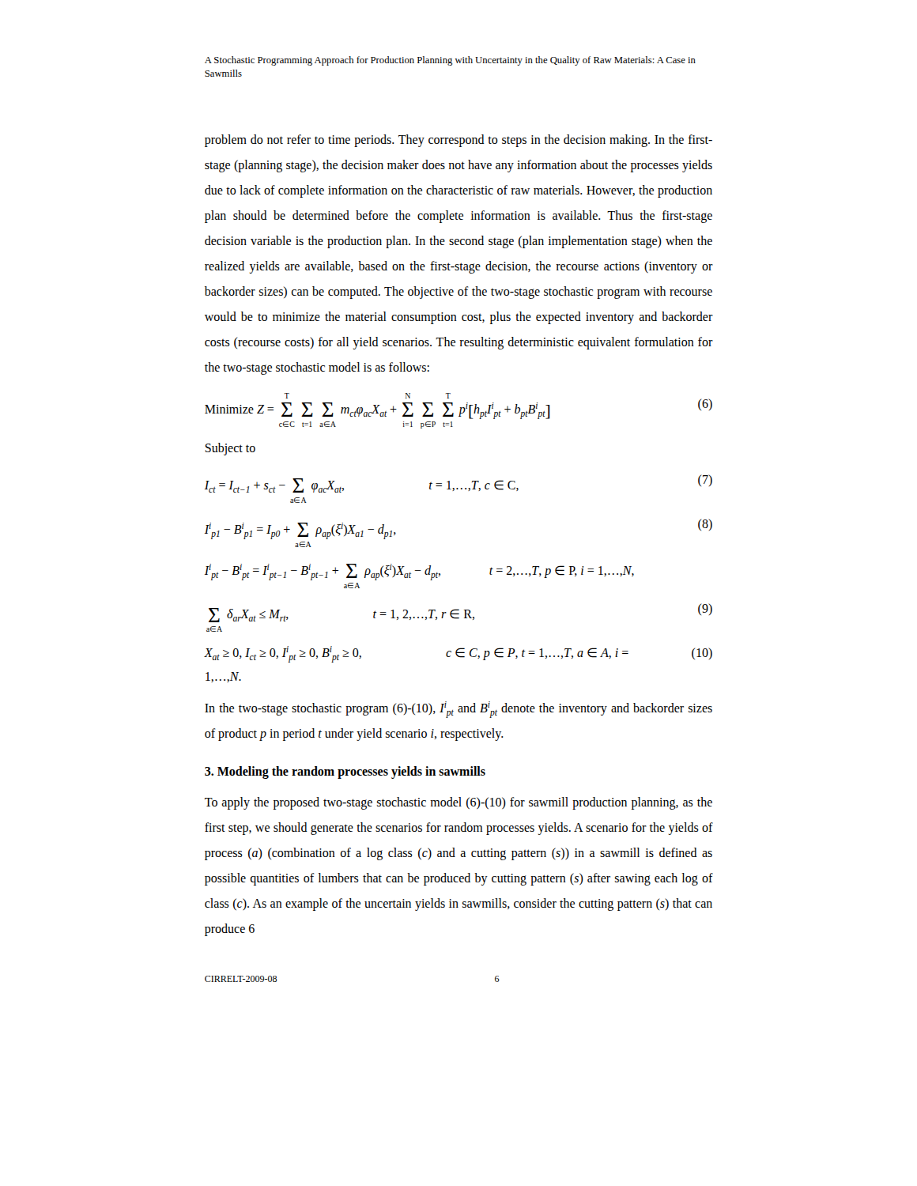A Stochastic Programming Approach for Production Planning with Uncertainty in the Quality of Raw Materials: A Case in Sawmills
problem do not refer to time periods. They correspond to steps in the decision making. In the first-stage (planning stage), the decision maker does not have any information about the processes yields due to lack of complete information on the characteristic of raw materials. However, the production plan should be determined before the complete information is available. Thus the first-stage decision variable is the production plan. In the second stage (plan implementation stage) when the realized yields are available, based on the first-stage decision, the recourse actions (inventory or backorder sizes) can be computed. The objective of the two-stage stochastic program with recourse would be to minimize the material consumption cost, plus the expected inventory and backorder costs (recourse costs) for all yield scenarios. The resulting deterministic equivalent formulation for the two-stage stochastic model is as follows:
Minimize Z = TΣc∈C Σt=1 Σa∈A mct φac Xat + NΣi=1 Σp∈P TΣt=1 pi[hpt Iipt + bpt Bipt]
(6)
Subject to
Ict = Ict−1 + sct − Σa∈A φac Xat, t = 1,…,T, c ∈ C,
(7)
Iip1 − Bip1 = Ip0 + Σa∈A ρap(ξi)Xa1 − dp1, Iipt − Bipt = Iipt−1 − Bipt−1 + Σa∈A ρap(ξi)Xat − dpt, t = 2,…,T, p ∈ P, i = 1,…,N,
(8)
Σa∈A δar Xat ≤ Mrt, t = 1, 2,…,T, r ∈ R,
(9)
Xat ≥ 0, Ict ≥ 0, Iipt ≥ 0, Bipt ≥ 0, c ∈ C, p ∈ P, t = 1,…,T, a ∈ A, i = 1,…,N.
(10)
In the two-stage stochastic program (6)-(10), Iipt and Bipt denote the inventory and backorder sizes of product p in period t under yield scenario i, respectively.
3. Modeling the random processes yields in sawmills
To apply the proposed two-stage stochastic model (6)-(10) for sawmill production planning, as the first step, we should generate the scenarios for random processes yields. A scenario for the yields of process (a) (combination of a log class (c) and a cutting pattern (s)) in a sawmill is defined as possible quantities of lumbers that can be produced by cutting pattern (s) after sawing each log of class (c). As an example of the uncertain yields in sawmills, consider the cutting pattern (s) that can produce 6
CIRRELT-2009-08
6